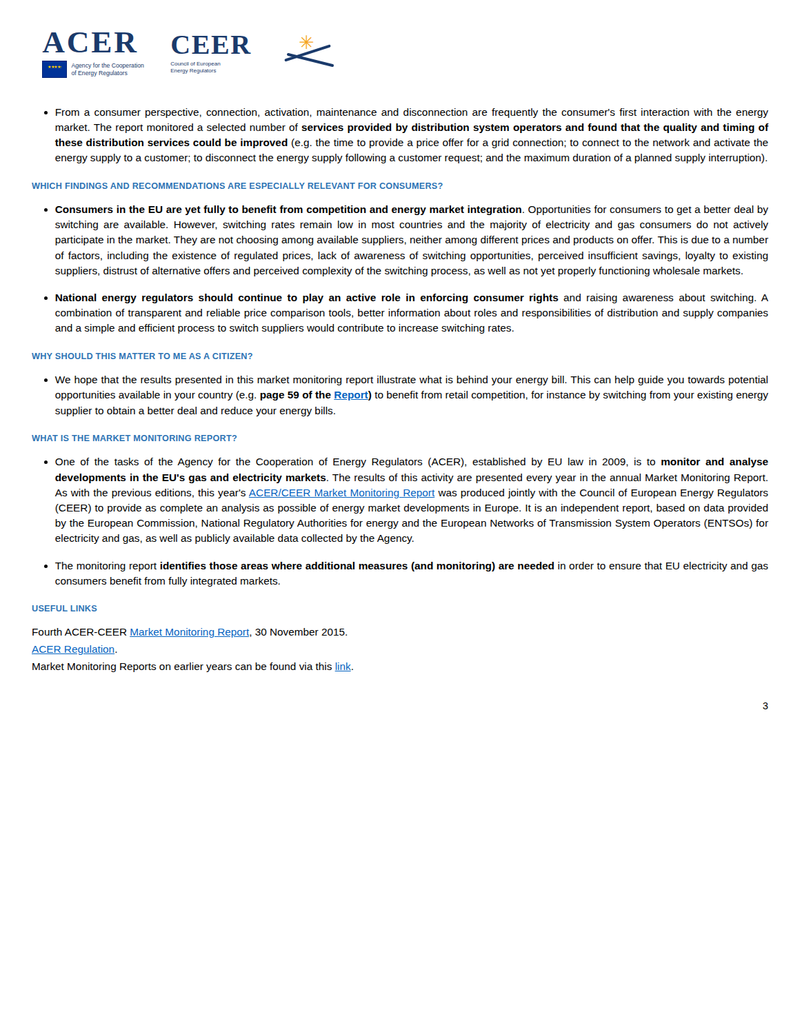ACER
Agency for the Cooperation
of Energy Regulators
CEER
Council of European
Energy Regulators
✳
From a consumer perspective, connection, activation, maintenance and disconnection are frequently the consumer's first interaction with the energy market. The report monitored a selected number of services provided by distribution system operators and found that the quality and timing of these distribution services could be improved (e.g. the time to provide a price offer for a grid connection; to connect to the network and activate the energy supply to a customer; to disconnect the energy supply following a customer request; and the maximum duration of a planned supply interruption).
Which findings and recommendations are especially relevant for consumers?
Consumers in the EU are yet fully to benefit from competition and energy market integration. Opportunities for consumers to get a better deal by switching are available. However, switching rates remain low in most countries and the majority of electricity and gas consumers do not actively participate in the market. They are not choosing among available suppliers, neither among different prices and products on offer. This is due to a number of factors, including the existence of regulated prices, lack of awareness of switching opportunities, perceived insufficient savings, loyalty to existing suppliers, distrust of alternative offers and perceived complexity of the switching process, as well as not yet properly functioning wholesale markets.
National energy regulators should continue to play an active role in enforcing consumer rights and raising awareness about switching. A combination of transparent and reliable price comparison tools, better information about roles and responsibilities of distribution and supply companies and a simple and efficient process to switch suppliers would contribute to increase switching rates.
Why should this matter to me as a citizen?
We hope that the results presented in this market monitoring report illustrate what is behind your energy bill. This can help guide you towards potential opportunities available in your country (e.g. page 59 of the Report) to benefit from retail competition, for instance by switching from your existing energy supplier to obtain a better deal and reduce your energy bills.
What is the market monitoring report?
One of the tasks of the Agency for the Cooperation of Energy Regulators (ACER), established by EU law in 2009, is to monitor and analyse developments in the EU's gas and electricity markets. The results of this activity are presented every year in the annual Market Monitoring Report. As with the previous editions, this year's ACER/CEER Market Monitoring Report was produced jointly with the Council of European Energy Regulators (CEER) to provide as complete an analysis as possible of energy market developments in Europe. It is an independent report, based on data provided by the European Commission, National Regulatory Authorities for energy and the European Networks of Transmission System Operators (ENTSOs) for electricity and gas, as well as publicly available data collected by the Agency.
The monitoring report identifies those areas where additional measures (and monitoring) are needed in order to ensure that EU electricity and gas consumers benefit from fully integrated markets.
Useful links
Fourth ACER-CEER Market Monitoring Report, 30 November 2015.
ACER Regulation.
Market Monitoring Reports on earlier years can be found via this link.
3